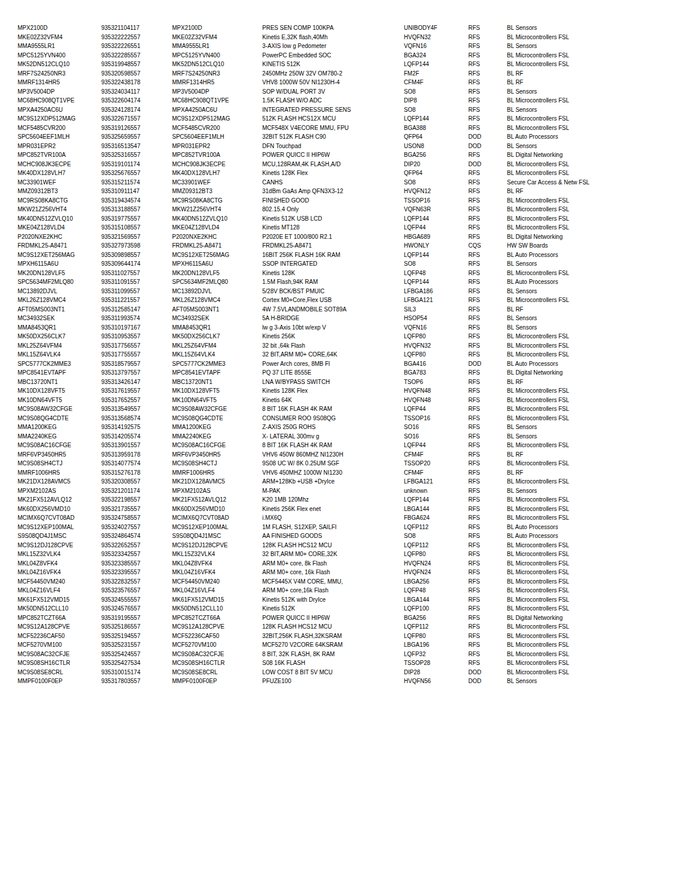| MPX2100D | 935321104117 | MPX2100D | PRES SEN COMP 100KPA | UNIBODY4F | RFS | BL Sensors |
| MKE02Z32VFM4 | 935322222557 | MKE02Z32VFM4 | Kinetis E,32K flash,40Mh | HVQFN32 | RFS | BL Microcontrollers FSL |
| MMA9555LR1 | 935322226551 | MMA9555LR1 | 3-AXIS low g Pedometer | VQFN16 | RFS | BL Sensors |
| MPC5125YVN400 | 935322285557 | MPC5125YVN400 | PowerPC Embedded SOC | BGA324 | RFS | BL Microcontrollers FSL |
| MK52DN512CLQ10 | 935319948557 | MK52DN512CLQ10 | KINETIS 512K | LQFP144 | RFS | BL Microcontrollers FSL |
| MRF7S24250NR3 | 935320598557 | MRF7S24250NR3 | 2450MHz 250W 32V OM780-2 | FM2F | RFS | BL RF |
| MMRF1314HR5 | 935322438178 | MMRF1314HR5 | VHV8 1000W 50V NI1230H-4 | CFM4F | RFS | BL RF |
| MP3V5004DP | 935324034117 | MP3V5004DP | SOP W/DUAL PORT 3V | SO8 | RFS | BL Sensors |
| MC68HC908QT1VPE | 935322604174 | MC68HC908QT1VPE | 1.5K FLASH W/O ADC | DIP8 | RFS | BL Microcontrollers FSL |
| MPXA4250AC6U | 935324128174 | MPXA4250AC6U | INTEGRATED PRESSURE SENS | SO8 | RFS | BL Sensors |
| MC9S12XDP512MAG | 935322671557 | MC9S12XDP512MAG | 512K FLASH HCS12X MCU | LQFP144 | RFS | BL Microcontrollers FSL |
| MCF5485CVR200 | 935319126557 | MCF5485CVR200 | MCF548X V4ECORE MMU, FPU | BGA388 | RFS | BL Microcontrollers FSL |
| SPC5604EEF1MLH | 935325659557 | SPC5604EEF1MLH | 32BIT 512K FLASH C90 | QFP64 | DOD | BL Auto Processors |
| MPR031EPR2 | 935316513547 | MPR031EPR2 | DFN Touchpad | USON8 | DOD | BL Sensors |
| MPC852TVR100A | 935325316557 | MPC852TVR100A | POWER QUICC II HIP6W | BGA256 | RFS | BL Digital Networking |
| MCHC908JK3ECPE | 935319101174 | MCHC908JK3ECPE | MCU,128RAM,4K FLASH,A/D | DIP20 | DOD | BL Microcontrollers FSL |
| MK40DX128VLH7 | 935325676557 | MK40DX128VLH7 | Kinetis 128K Flex | QFP64 | RFS | BL Microcontrollers FSL |
| MC33901WEF | 935315211574 | MC33901WEF | CANHS | SO8 | RFS | Secure Car Access & Netw FSL |
| MMZ09312BT3 | 935310911147 | MMZ09312BT3 | 31dBm GaAs Amp QFN3X3-12 | HVQFN12 | RFS | BL RF |
| MC9RS08KA8CTG | 935319434574 | MC9RS08KA8CTG | FINISHED GOOD | TSSOP16 | RFS | BL Microcontrollers FSL |
| MKW21Z256VHT4 | 935313188557 | MKW21Z256VHT4 | 802.15.4 Only | VQFN63R | RFS | BL Microcontrollers FSL |
| MK40DN512ZVLQ10 | 935319775557 | MK40DN512ZVLQ10 | Kinetis 512K USB LCD | LQFP144 | RFS | BL Microcontrollers FSL |
| MKE04Z128VLD4 | 935315108557 | MKE04Z128VLD4 | Kinetis MT128 | LQFP44 | RFS | BL Microcontrollers FSL |
| P2020NXE2KHC | 935321569557 | P2020NXE2KHC | P2020E ET 1000/800 R2.1 | HBGA689 | RFS | BL Digital Networking |
| FRDMKL25-A8471 | 935327973598 | FRDMKL25-A8471 | FRDMKL25-A8471 | HWONLY | CQS | HW SW Boards |
| MC9S12XET256MAG | 935309898557 | MC9S12XET256MAG | 16BIT 256K FLASH 16K RAM | LQFP144 | RFS | BL Auto Processors |
| MPXH6115A6U | 935309644174 | MPXH6115A6U | SSOP INTERGATED | SO8 | RFS | BL Sensors |
| MK20DN128VLF5 | 935311027557 | MK20DN128VLF5 | Kinetis 128K | LQFP48 | RFS | BL Microcontrollers FSL |
| SPC5634MF2MLQ80 | 935311091557 | SPC5634MF2MLQ80 | 1.5M Flash,94K RAM | LQFP144 | RFS | BL Auto Processors |
| MC13892DJVL | 935311099557 | MC13892DJVL | 5/28V BCK/BST PMUIC | LFBGA186 | RFS | BL Sensors |
| MKL26Z128VMC4 | 935311221557 | MKL26Z128VMC4 | Cortex M0+Core,Flex USB | LFBGA121 | RFS | BL Microcontrollers FSL |
| AFT05MS003NT1 | 935312585147 | AFT05MS003NT1 | 4W 7.5VLANDMOBILE SOT89A | SIL3 | RFS | BL RF |
| MC34932SEK | 935311993574 | MC34932SEK | 5A H-BRIDGE | HSOP54 | RFS | BL Sensors |
| MMA8453QR1 | 935310197167 | MMA8453QR1 | lw g 3-Axis 10bt w/exp V | VQFN16 | RFS | BL Sensors |
| MK50DX256CLK7 | 935310953557 | MK50DX256CLK7 | Kinetis 256K | LQFP80 | RFS | BL Microcontrollers FSL |
| MKL25Z64VFM4 | 935317756557 | MKL25Z64VFM4 | 32 bit ,64k Flash | HVQFN32 | RFS | BL Microcontrollers FSL |
| MKL15Z64VLK4 | 935317755557 | MKL15Z64VLK4 | 32 BIT,ARM M0+ CORE,64K | LQFP80 | RFS | BL Microcontrollers FSL |
| SPC5777CK2MME3 | 935318579557 | SPC5777CK2MME3 | Power Arch cores, 8MB Fl | BGA416 | DOD | BL Auto Processors |
| MPC8541EVTAPF | 935313797557 | MPC8541EVTAPF | PQ 37 LITE 8555E | BGA783 | RFS | BL Digital Networking |
| MBC13720NT1 | 935313426147 | MBC13720NT1 | LNA W/BYPASS SWITCH | TSOP6 | RFS | BL RF |
| MK10DX128VFT5 | 935317619557 | MK10DX128VFT5 | Kinetis 128K Flex | HVQFN48 | RFS | BL Microcontrollers FSL |
| MK10DN64VFT5 | 935317652557 | MK10DN64VFT5 | Kinetis 64K | HVQFN48 | RFS | BL Microcontrollers FSL |
| MC9S08AW32CFGE | 935313549557 | MC9S08AW32CFGE | 8 BIT 16K FLASH 4K RAM | LQFP44 | RFS | BL Microcontrollers FSL |
| MC9S08QG4CDTE | 935313568574 | MC9S08QG4CDTE | CONSUMER ROO 9S08QG | TSSOP16 | RFS | BL Microcontrollers FSL |
| MMA1200KEG | 935314192575 | MMA1200KEG | Z-AXIS 250G ROHS | SO16 | RFS | BL Sensors |
| MMA2240KEG | 935314205574 | MMA2240KEG | X- LATERAL 300mv g | SO16 | RFS | BL Sensors |
| MC9S08AC16CFGE | 935313901557 | MC9S08AC16CFGE | 8 BIT 16K FLASH 4K RAM | LQFP44 | RFS | BL Microcontrollers FSL |
| MRF6VP3450HR5 | 935313959178 | MRF6VP3450HR5 | VHV6 450W 860MHZ NI1230H | CFM4F | RFS | BL RF |
| MC9S08SH4CTJ | 935314077574 | MC9S08SH4CTJ | 9S08 UC W/ 8K 0.25UM SGF | TSSOP20 | RFS | BL Microcontrollers FSL |
| MMRF1006HR5 | 935315276178 | MMRF1006HR5 | VHV6 450MHZ 1000W NI1230 | CFM4F | RFS | BL RF |
| MK21DX128AVMC5 | 935320308557 | MK21DX128AVMC5 | ARM+128Kb +USB +DryIce | LFBGA121 | RFS | BL Microcontrollers FSL |
| MPXM2102AS | 935321201174 | MPXM2102AS | M-PAK | unknown | RFS | BL Sensors |
| MK21FX512AVLQ12 | 935322198557 | MK21FX512AVLQ12 | K20 1MB 120Mhz | LQFP144 | RFS | BL Microcontrollers FSL |
| MK60DX256VMD10 | 935321735557 | MK60DX256VMD10 | Kinetis 256K Flex enet | LBGA144 | RFS | BL Microcontrollers FSL |
| MCIMX6Q7CVT08AD | 935324758557 | MCIMX6Q7CVT08AD | i.MX6Q | FBGA624 | RFS | BL Microcontrollers FSL |
| MC9S12XEP100MAL | 935324027557 | MC9S12XEP100MAL | 1M FLASH, S12XEP, SAILFI | LQFP112 | RFS | BL Auto Processors |
| S9S08QD4J1MSC | 935324864574 | S9S08QD4J1MSC | AA FINISHED GOODS | SO8 | RFS | BL Auto Processors |
| MC9S12DJ128CPVE | 935322652557 | MC9S12DJ128CPVE | 128K FLASH HCS12 MCU | LQFP112 | RFS | BL Microcontrollers FSL |
| MKL15Z32VLK4 | 935323342557 | MKL15Z32VLK4 | 32 BIT,ARM M0+ CORE,32K | LQFP80 | RFS | BL Microcontrollers FSL |
| MKL04Z8VFK4 | 935323385557 | MKL04Z8VFK4 | ARM M0+ core, 8k Flash | HVQFN24 | RFS | BL Microcontrollers FSL |
| MKL04Z16VFK4 | 935323395557 | MKL04Z16VFK4 | ARM M0+ core, 16k Flash | HVQFN24 | RFS | BL Microcontrollers FSL |
| MCF54450VM240 | 935322832557 | MCF54450VM240 | MCF5445X V4M CORE, MMU, | LBGA256 | RFS | BL Microcontrollers FSL |
| MKL04Z16VLF4 | 935323576557 | MKL04Z16VLF4 | ARM M0+ core,16k Flash | LQFP48 | RFS | BL Microcontrollers FSL |
| MK61FX512VMD15 | 935324555557 | MK61FX512VMD15 | Kinetis 512K with DryIce | LBGA144 | RFS | BL Microcontrollers FSL |
| MK50DN512CLL10 | 935324576557 | MK50DN512CLL10 | Kinetis 512K | LQFP100 | RFS | BL Microcontrollers FSL |
| MPC852TCZT66A | 935319195557 | MPC852TCZT66A | POWER QUICC II HIP6W | BGA256 | RFS | BL Digital Networking |
| MC9S12A128CPVE | 935325186557 | MC9S12A128CPVE | 128K FLASH HCS12 MCU | LQFP112 | RFS | BL Microcontrollers FSL |
| MCF52236CAF50 | 935325194557 | MCF52236CAF50 | 32BIT,256K FLASH,32KSRAM | LQFP80 | RFS | BL Microcontrollers FSL |
| MCF5270VM100 | 935325231557 | MCF5270VM100 | MCF5270 V2CORE 64KSRAM | LBGA196 | RFS | BL Microcontrollers FSL |
| MC9S08AC32CFJE | 935325424557 | MC9S08AC32CFJE | 8 BIT, 32K FLASH, 8K RAM | LQFP32 | RFS | BL Microcontrollers FSL |
| MC9S08SH16CTLR | 935325427534 | MC9S08SH16CTLR | S08 16K FLASH | TSSOP28 | RFS | BL Microcontrollers FSL |
| MC9S08SE8CRL | 935310015174 | MC9S08SE8CRL | LOW COST 8 BIT 5V MCU | DIP28 | DOD | BL Microcontrollers FSL |
| MMPF0100F0EP | 935317803557 | MMPF0100F0EP | PFUZE100 | HVQFN56 | DOD | BL Sensors |